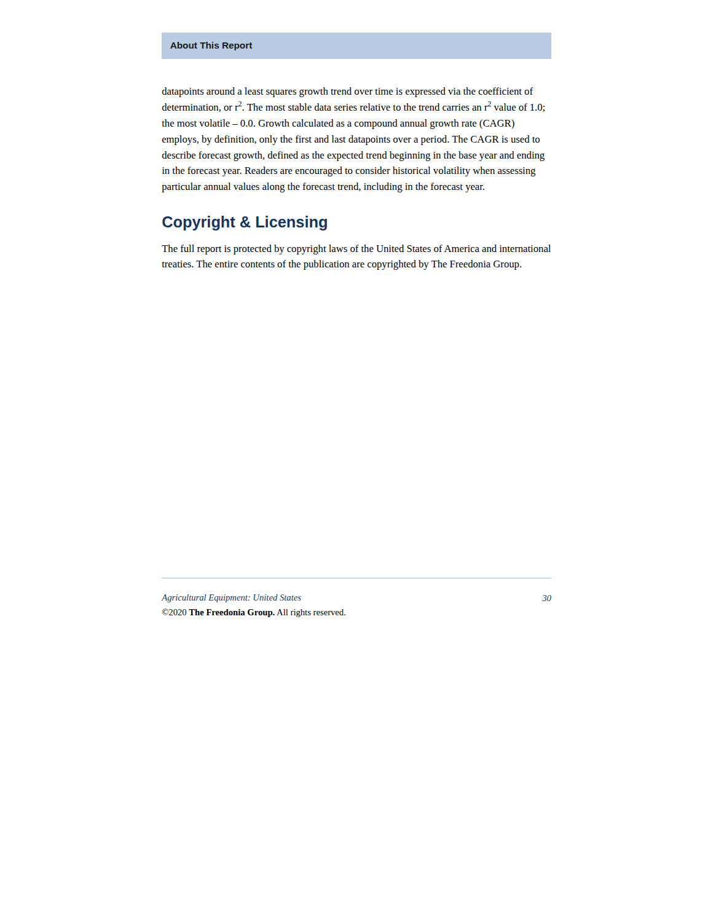About This Report
datapoints around a least squares growth trend over time is expressed via the coefficient of determination, or r2. The most stable data series relative to the trend carries an r2 value of 1.0; the most volatile – 0.0. Growth calculated as a compound annual growth rate (CAGR) employs, by definition, only the first and last datapoints over a period. The CAGR is used to describe forecast growth, defined as the expected trend beginning in the base year and ending in the forecast year. Readers are encouraged to consider historical volatility when assessing particular annual values along the forecast trend, including in the forecast year.
Copyright & Licensing
The full report is protected by copyright laws of the United States of America and international treaties. The entire contents of the publication are copyrighted by The Freedonia Group.
Agricultural Equipment: United States ©2020 The Freedonia Group. All rights reserved.
30